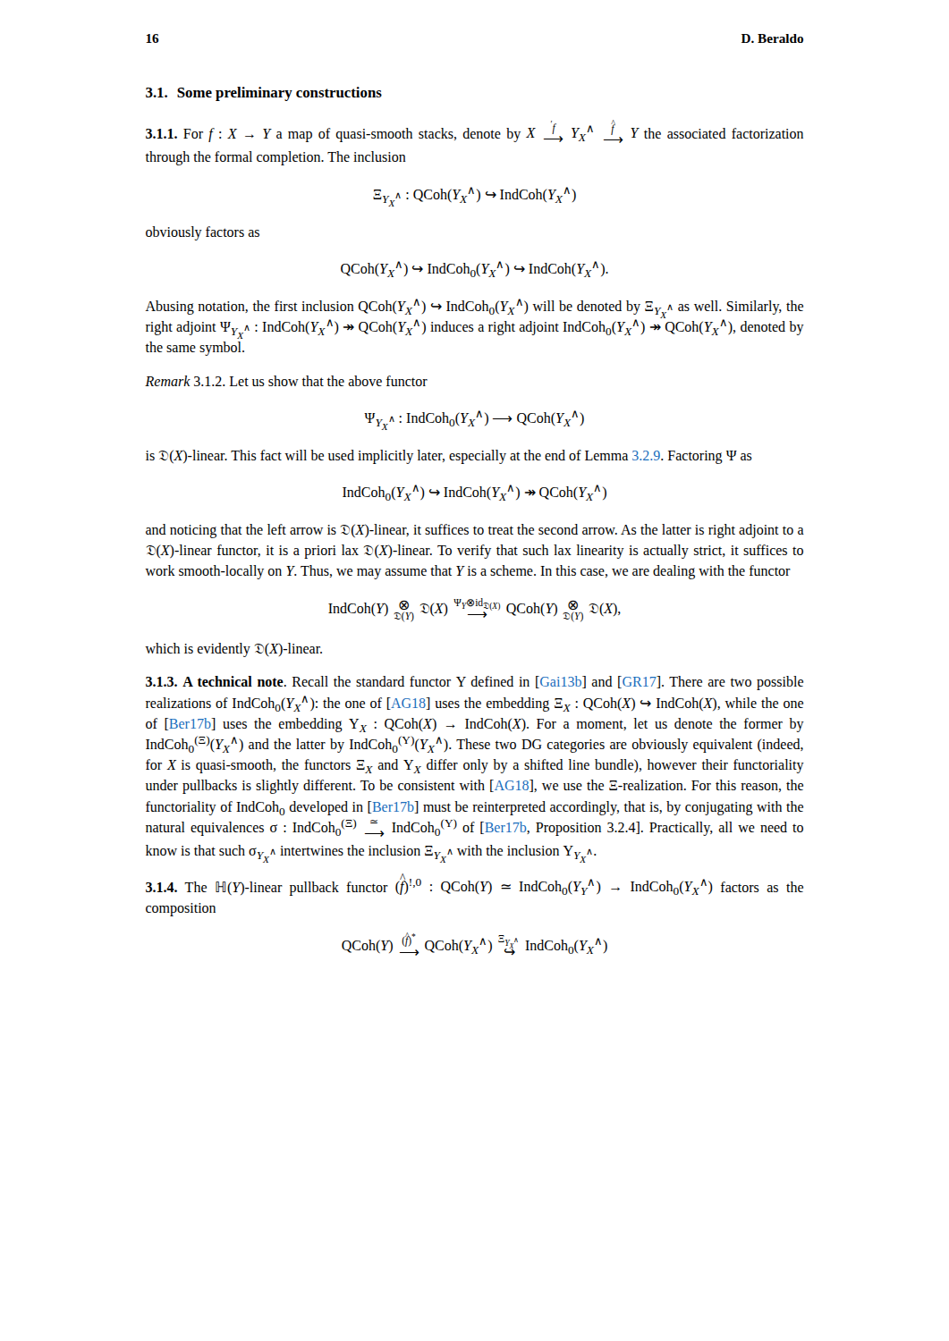16 D. Beraldo
3.1. Some preliminary constructions
3.1.1. For f : X → Y a map of quasi-smooth stacks, denote by X ′f⟶ YX∧ ^f⟶ Y the associated factorization through the formal completion. The inclusion
ΞYX∧ : QCoh(YX∧) ↪ IndCoh(YX∧)
obviously factors as
QCoh(YX∧) ↪ IndCoh0(YX∧) ↪ IndCoh(YX∧).
Abusing notation, the first inclusion QCoh(YX∧) ↪ IndCoh0(YX∧) will be denoted by ΞYX∧ as well. Similarly, the right adjoint ΨYX∧ : IndCoh(YX∧) ↠ QCoh(YX∧) induces a right adjoint IndCoh0(YX∧) ↠ QCoh(YX∧), denoted by the same symbol.
Remark 3.1.2. Let us show that the above functor
ΨYX∧ : IndCoh0(YX∧) ⟶ QCoh(YX∧)
is 𝔇(X)-linear. This fact will be used implicitly later, especially at the end of Lemma 3.2.9. Factoring Ψ as
IndCoh0(YX∧) ↪ IndCoh(YX∧) ↠ QCoh(YX∧)
and noticing that the left arrow is 𝔇(X)-linear, it suffices to treat the second arrow. As the latter is right adjoint to a 𝔇(X)-linear functor, it is a priori lax 𝔇(X)-linear. To verify that such lax linearity is actually strict, it suffices to work smooth-locally on Y. Thus, we may assume that Y is a scheme. In this case, we are dealing with the functor
IndCoh(Y) ⊗𝔇(Y) 𝔇(X) ΨY⊗id𝔇(X)⟶ QCoh(Y) ⊗𝔇(Y) 𝔇(X),
which is evidently 𝔇(X)-linear.
3.1.3. A technical note. Recall the standard functor Υ defined in [Gai13b] and [GR17]. There are two possible realizations of IndCoh0(YX∧): the one of [AG18] uses the embedding ΞX : QCoh(X) ↪ IndCoh(X), while the one of [Ber17b] uses the embedding ΥX : QCoh(X) → IndCoh(X). For a moment, let us denote the former by IndCoh0(Ξ)(YX∧) and the latter by IndCoh0(Υ)(YX∧). These two DG categories are obviously equivalent (indeed, for X is quasi-smooth, the functors ΞX and ΥX differ only by a shifted line bundle), however their functoriality under pullbacks is slightly different. To be consistent with [AG18], we use the Ξ-realization. For this reason, the functoriality of IndCoh0 developed in [Ber17b] must be reinterpreted accordingly, that is, by conjugating with the natural equivalences σ : IndCoh0(Ξ) ≃⟶ IndCoh0(Υ) of [Ber17b, Proposition 3.2.4]. Practically, all we need to know is that such σYX∧ intertwines the inclusion ΞYX∧ with the inclusion ΥYX∧.
3.1.4. The ℍ(Y)-linear pullback functor (^f)!,0 : QCoh(Y) ≃ IndCoh0(YY∧) → IndCoh0(YX∧) factors as the composition
QCoh(Y) (^f)*⟶ QCoh(YX∧) ΞYX∧↪ IndCoh0(YX∧)